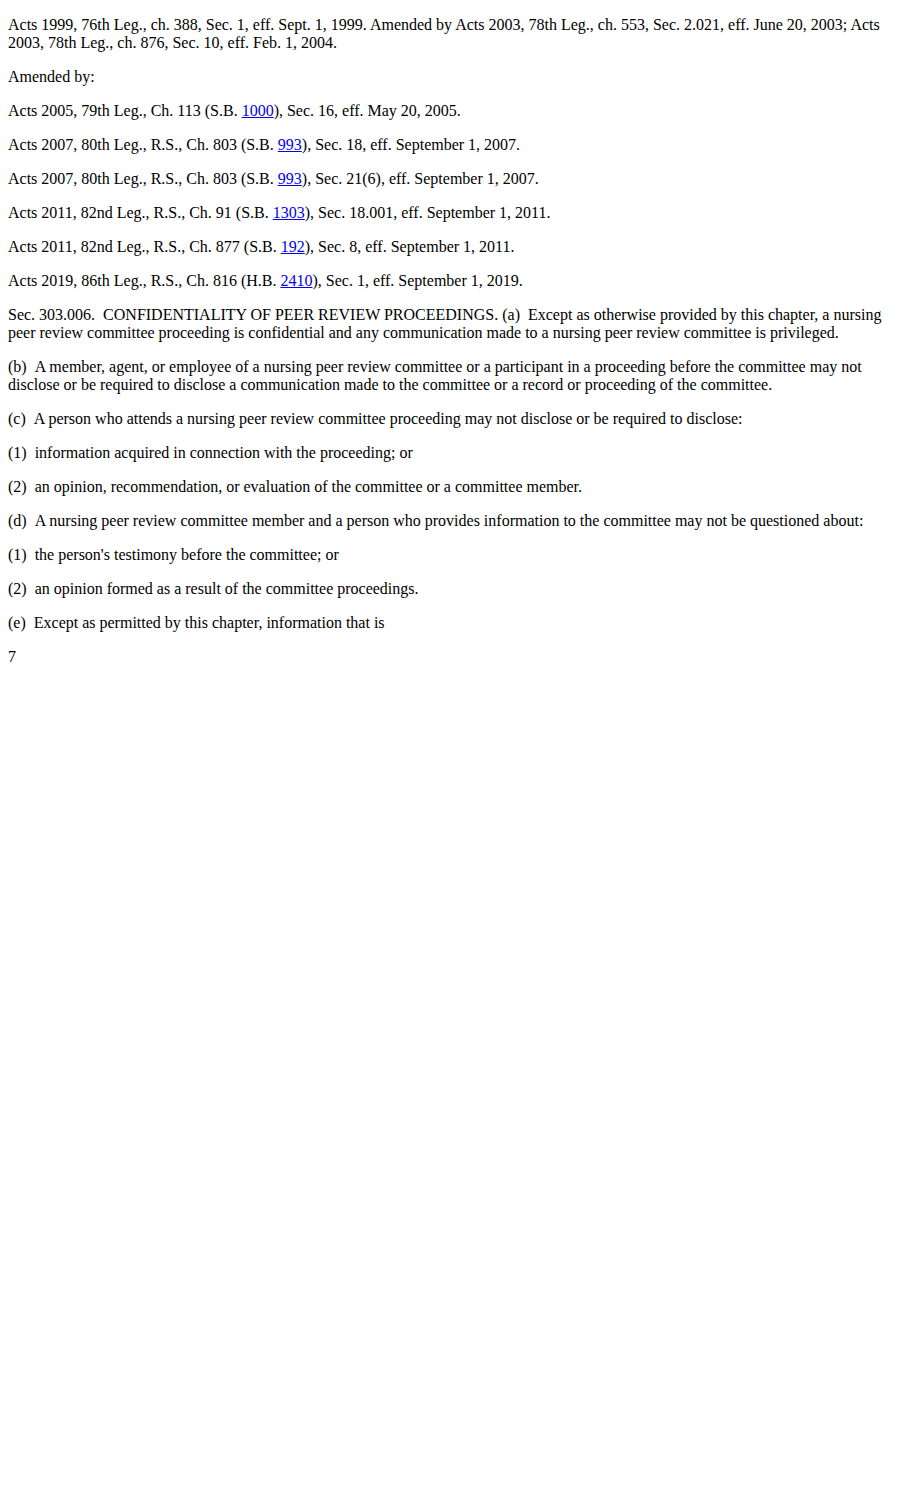Acts 1999, 76th Leg., ch. 388, Sec. 1, eff. Sept. 1, 1999. Amended by Acts 2003, 78th Leg., ch. 553, Sec. 2.021, eff. June 20, 2003; Acts 2003, 78th Leg., ch. 876, Sec. 10, eff. Feb. 1, 2004.
Amended by:
Acts 2005, 79th Leg., Ch. 113 (S.B. 1000), Sec. 16, eff. May 20, 2005.
Acts 2007, 80th Leg., R.S., Ch. 803 (S.B. 993), Sec. 18, eff. September 1, 2007.
Acts 2007, 80th Leg., R.S., Ch. 803 (S.B. 993), Sec. 21(6), eff. September 1, 2007.
Acts 2011, 82nd Leg., R.S., Ch. 91 (S.B. 1303), Sec. 18.001, eff. September 1, 2011.
Acts 2011, 82nd Leg., R.S., Ch. 877 (S.B. 192), Sec. 8, eff. September 1, 2011.
Acts 2019, 86th Leg., R.S., Ch. 816 (H.B. 2410), Sec. 1, eff. September 1, 2019.
Sec. 303.006. CONFIDENTIALITY OF PEER REVIEW PROCEEDINGS. (a) Except as otherwise provided by this chapter, a nursing peer review committee proceeding is confidential and any communication made to a nursing peer review committee is privileged.
(b) A member, agent, or employee of a nursing peer review committee or a participant in a proceeding before the committee may not disclose or be required to disclose a communication made to the committee or a record or proceeding of the committee.
(c) A person who attends a nursing peer review committee proceeding may not disclose or be required to disclose:
(1) information acquired in connection with the proceeding; or
(2) an opinion, recommendation, or evaluation of the committee or a committee member.
(d) A nursing peer review committee member and a person who provides information to the committee may not be questioned about:
(1) the person's testimony before the committee; or
(2) an opinion formed as a result of the committee proceedings.
(e) Except as permitted by this chapter, information that is
7